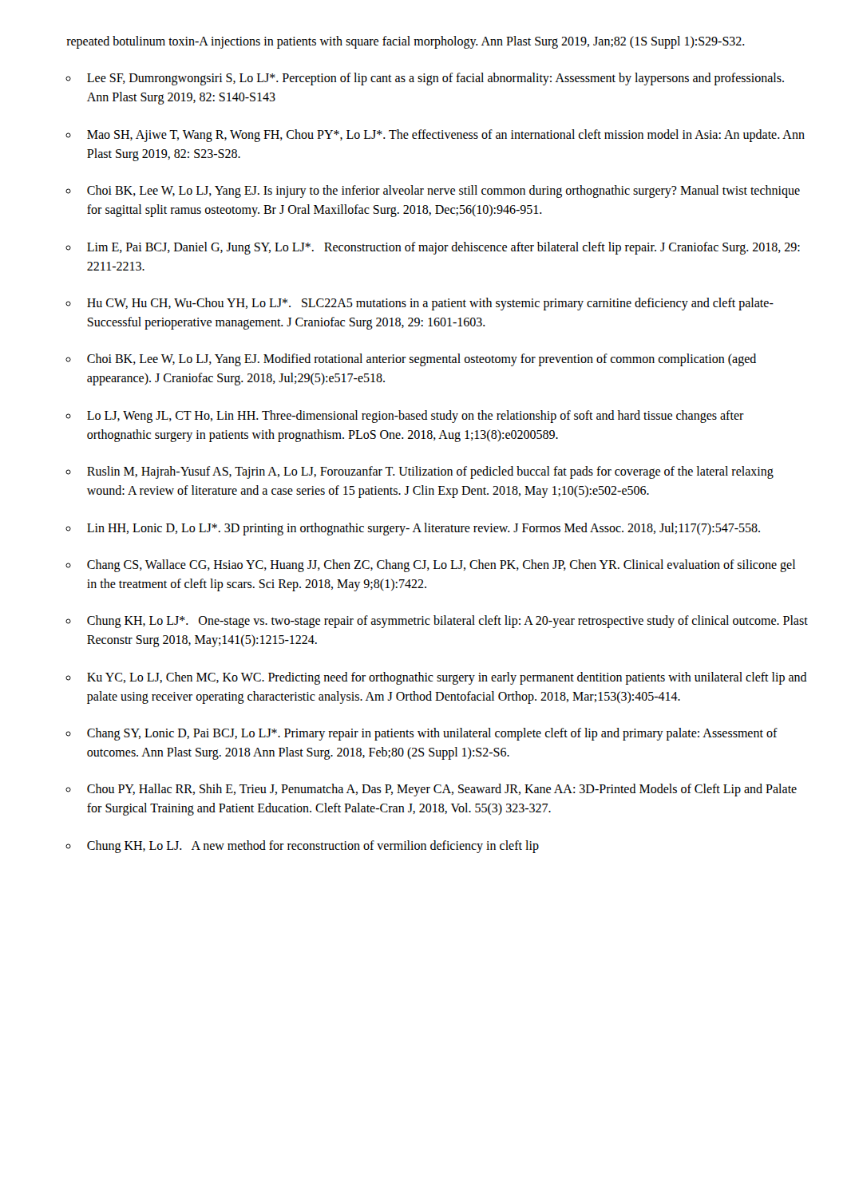repeated botulinum toxin-A injections in patients with square facial morphology. Ann Plast Surg 2019, Jan;82 (1S Suppl 1):S29-S32.
Lee SF, Dumrongwongsiri S, Lo LJ*. Perception of lip cant as a sign of facial abnormality: Assessment by laypersons and professionals. Ann Plast Surg 2019, 82: S140-S143
Mao SH, Ajiwe T, Wang R, Wong FH, Chou PY*, Lo LJ*. The effectiveness of an international cleft mission model in Asia: An update. Ann Plast Surg 2019, 82: S23-S28.
Choi BK, Lee W, Lo LJ, Yang EJ. Is injury to the inferior alveolar nerve still common during orthognathic surgery? Manual twist technique for sagittal split ramus osteotomy. Br J Oral Maxillofac Surg. 2018, Dec;56(10):946-951.
Lim E, Pai BCJ, Daniel G, Jung SY, Lo LJ*. Reconstruction of major dehiscence after bilateral cleft lip repair. J Craniofac Surg. 2018, 29: 2211-2213.
Hu CW, Hu CH, Wu-Chou YH, Lo LJ*. SLC22A5 mutations in a patient with systemic primary carnitine deficiency and cleft palate- Successful perioperative management. J Craniofac Surg 2018, 29: 1601-1603.
Choi BK, Lee W, Lo LJ, Yang EJ. Modified rotational anterior segmental osteotomy for prevention of common complication (aged appearance). J Craniofac Surg. 2018, Jul;29(5):e517-e518.
Lo LJ, Weng JL, CT Ho, Lin HH. Three-dimensional region-based study on the relationship of soft and hard tissue changes after orthognathic surgery in patients with prognathism. PLoS One. 2018, Aug 1;13(8):e0200589.
Ruslin M, Hajrah-Yusuf AS, Tajrin A, Lo LJ, Forouzanfar T. Utilization of pedicled buccal fat pads for coverage of the lateral relaxing wound: A review of literature and a case series of 15 patients. J Clin Exp Dent. 2018, May 1;10(5):e502-e506.
Lin HH, Lonic D, Lo LJ*. 3D printing in orthognathic surgery- A literature review. J Formos Med Assoc. 2018, Jul;117(7):547-558.
Chang CS, Wallace CG, Hsiao YC, Huang JJ, Chen ZC, Chang CJ, Lo LJ, Chen PK, Chen JP, Chen YR. Clinical evaluation of silicone gel in the treatment of cleft lip scars. Sci Rep. 2018, May 9;8(1):7422.
Chung KH, Lo LJ*. One-stage vs. two-stage repair of asymmetric bilateral cleft lip: A 20-year retrospective study of clinical outcome. Plast Reconstr Surg 2018, May;141(5):1215-1224.
Ku YC, Lo LJ, Chen MC, Ko WC. Predicting need for orthognathic surgery in early permanent dentition patients with unilateral cleft lip and palate using receiver operating characteristic analysis. Am J Orthod Dentofacial Orthop. 2018, Mar;153(3):405-414.
Chang SY, Lonic D, Pai BCJ, Lo LJ*. Primary repair in patients with unilateral complete cleft of lip and primary palate: Assessment of outcomes. Ann Plast Surg. 2018 Ann Plast Surg. 2018, Feb;80 (2S Suppl 1):S2-S6.
Chou PY, Hallac RR, Shih E, Trieu J, Penumatcha A, Das P, Meyer CA, Seaward JR, Kane AA: 3D-Printed Models of Cleft Lip and Palate for Surgical Training and Patient Education. Cleft Palate-Cran J, 2018, Vol. 55(3) 323-327.
Chung KH, Lo LJ. A new method for reconstruction of vermilion deficiency in cleft lip